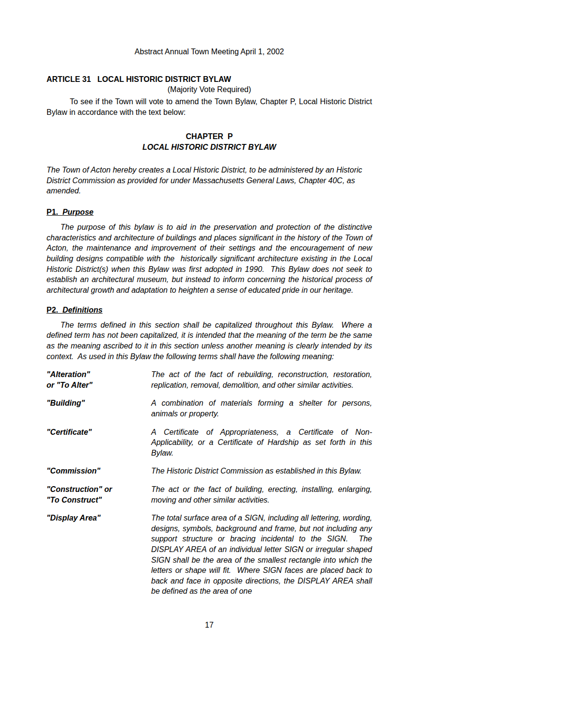Abstract Annual Town Meeting April 1, 2002
ARTICLE 31 LOCAL HISTORIC DISTRICT BYLAW
(Majority Vote Required)
To see if the Town will vote to amend the Town Bylaw, Chapter P, Local Historic District Bylaw in accordance with the text below:
CHAPTER P
LOCAL HISTORIC DISTRICT BYLAW
The Town of Acton hereby creates a Local Historic District, to be administered by an Historic District Commission as provided for under Massachusetts General Laws, Chapter 40C, as amended.
P1. Purpose
The purpose of this bylaw is to aid in the preservation and protection of the distinctive characteristics and architecture of buildings and places significant in the history of the Town of Acton, the maintenance and improvement of their settings and the encouragement of new building designs compatible with the historically significant architecture existing in the Local Historic District(s) when this Bylaw was first adopted in 1990. This Bylaw does not seek to establish an architectural museum, but instead to inform concerning the historical process of architectural growth and adaptation to heighten a sense of educated pride in our heritage.
P2. Definitions
The terms defined in this section shall be capitalized throughout this Bylaw. Where a defined term has not been capitalized, it is intended that the meaning of the term be the same as the meaning ascribed to it in this section unless another meaning is clearly intended by its context. As used in this Bylaw the following terms shall have the following meaning:
| "Alteration" or "To Alter" | The act of the fact of rebuilding, reconstruction, restoration, replication, removal, demolition, and other similar activities. |
| "Building" | A combination of materials forming a shelter for persons, animals or property. |
| "Certificate" | A Certificate of Appropriateness, a Certificate of Non-Applicability, or a Certificate of Hardship as set forth in this Bylaw. |
| "Commission" | The Historic District Commission as established in this Bylaw. |
| "Construction" or "To Construct" | The act or the fact of building, erecting, installing, enlarging, moving and other similar activities. |
| "Display Area" | The total surface area of a SIGN, including all lettering, wording, designs, symbols, background and frame, but not including any support structure or bracing incidental to the SIGN. The DISPLAY AREA of an individual letter SIGN or irregular shaped SIGN shall be the area of the smallest rectangle into which the letters or shape will fit. Where SIGN faces are placed back to back and face in opposite directions, the DISPLAY AREA shall be defined as the area of one |
17